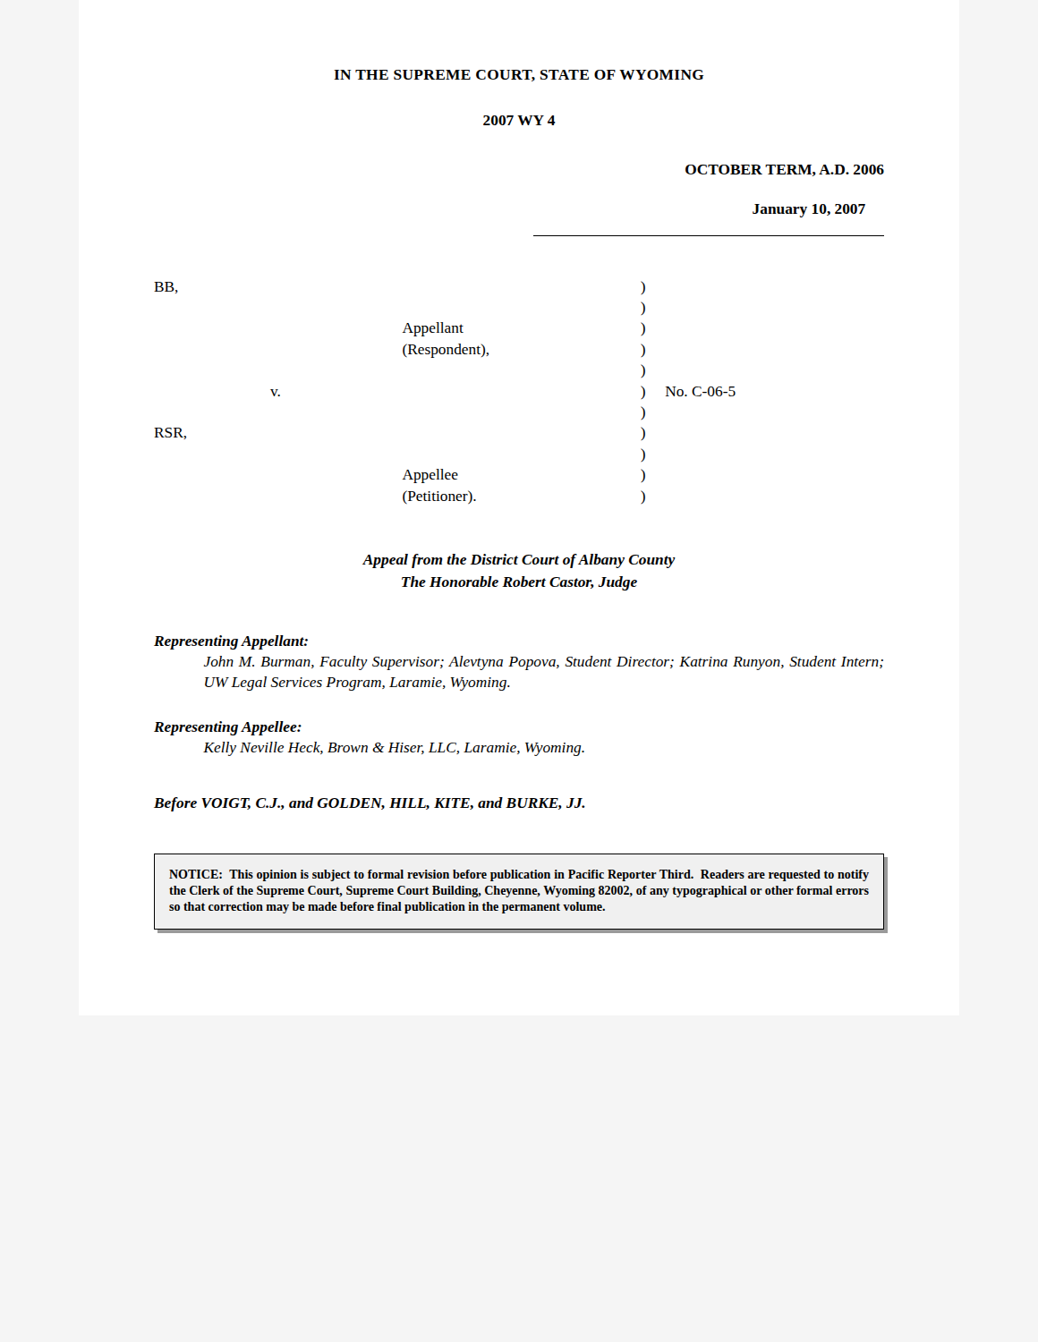IN THE SUPREME COURT, STATE OF WYOMING
2007 WY 4
OCTOBER TERM, A.D. 2006
January 10, 2007
| BB, | | ) | |
| | | ) | |
| | Appellant | ) | |
| | (Respondent), | ) | |
| | | ) | |
| v. | | ) | No. C-06-5 |
| | | ) | |
| RSR, | | ) | |
| | | ) | |
| | Appellee | ) | |
| | (Petitioner). | ) | |
Appeal from the District Court of Albany County
The Honorable Robert Castor, Judge
Representing Appellant:
John M. Burman, Faculty Supervisor; Alevtyna Popova, Student Director; Katrina Runyon, Student Intern; UW Legal Services Program, Laramie, Wyoming.
Representing Appellee:
Kelly Neville Heck, Brown & Hiser, LLC, Laramie, Wyoming.
Before VOIGT, C.J., and GOLDEN, HILL, KITE, and BURKE, JJ.
NOTICE: This opinion is subject to formal revision before publication in Pacific Reporter Third. Readers are requested to notify the Clerk of the Supreme Court, Supreme Court Building, Cheyenne, Wyoming 82002, of any typographical or other formal errors so that correction may be made before final publication in the permanent volume.